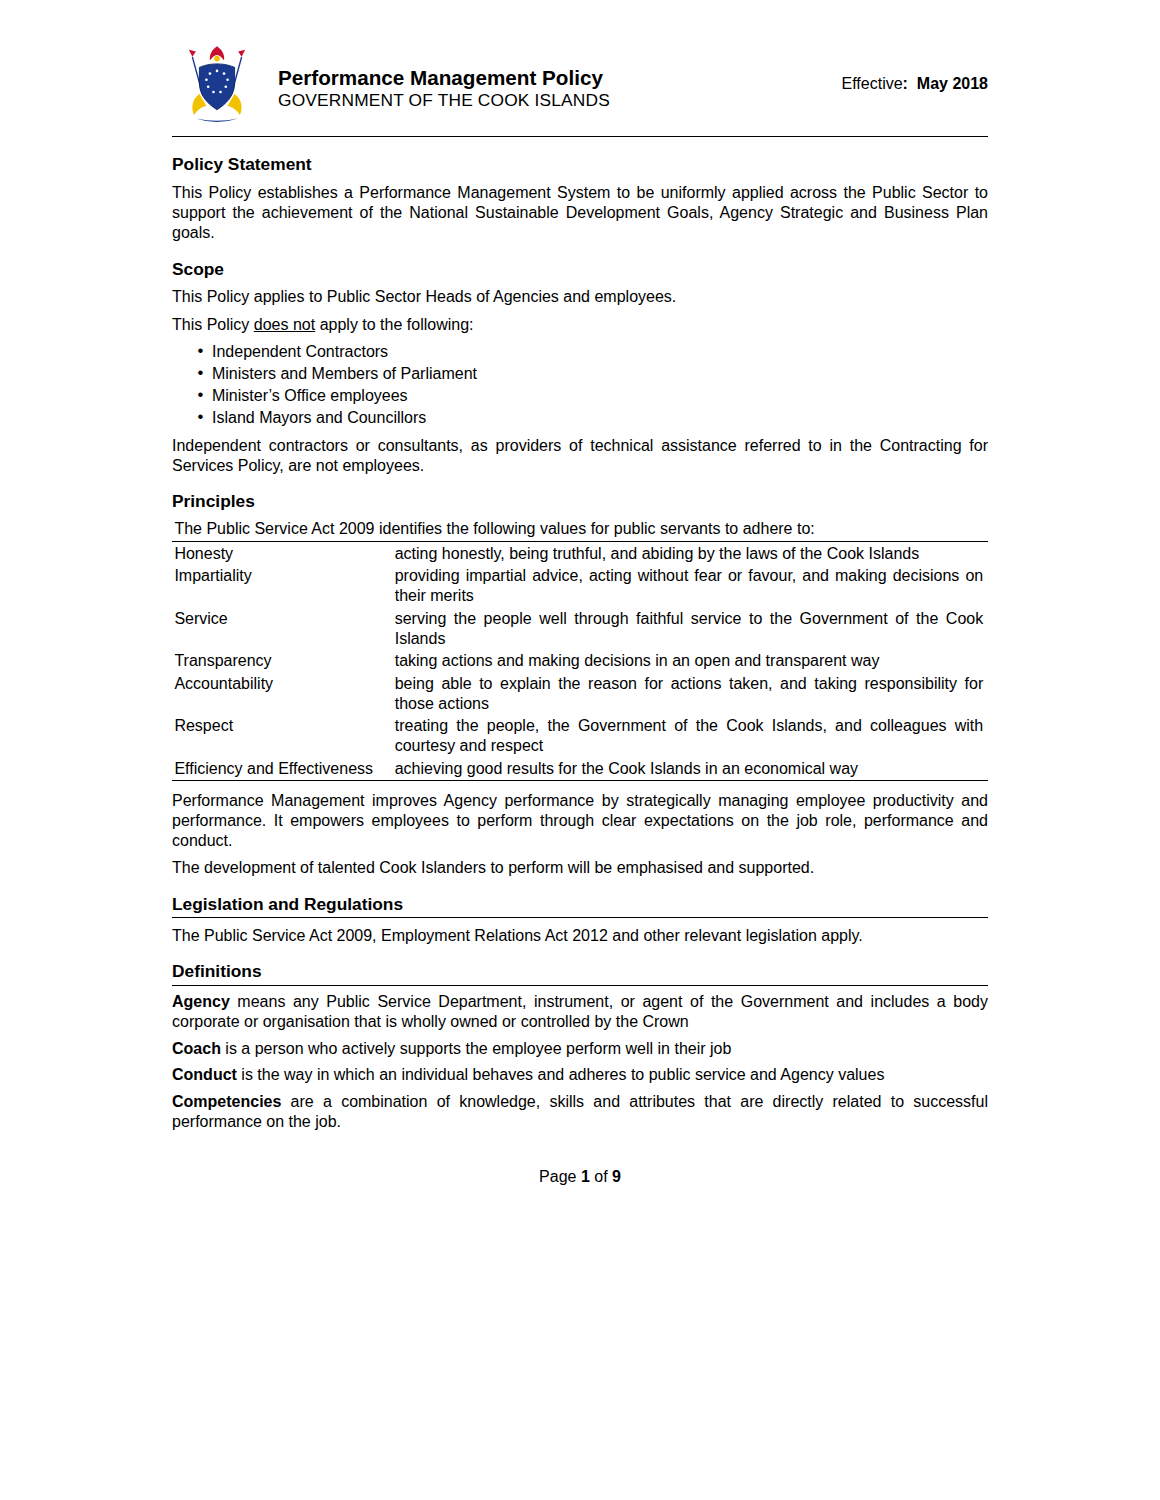Performance Management Policy
GOVERNMENT OF THE COOK ISLANDS
Effective: May 2018
Policy Statement
This Policy establishes a Performance Management System to be uniformly applied across the Public Sector to support the achievement of the National Sustainable Development Goals, Agency Strategic and Business Plan goals.
Scope
This Policy applies to Public Sector Heads of Agencies and employees.
This Policy does not apply to the following:
Independent Contractors
Ministers and Members of Parliament
Minister’s Office employees
Island Mayors and Councillors
Independent contractors or consultants, as providers of technical assistance referred to in the Contracting for Services Policy, are not employees.
Principles
The Public Service Act 2009 identifies the following values for public servants to adhere to:
| Honesty | acting honestly, being truthful, and abiding by the laws of the Cook Islands |
| Impartiality | providing impartial advice, acting without fear or favour, and making decisions on their merits |
| Service | serving the people well through faithful service to the Government of the Cook Islands |
| Transparency | taking actions and making decisions in an open and transparent way |
| Accountability | being able to explain the reason for actions taken, and taking responsibility for those actions |
| Respect | treating the people, the Government of the Cook Islands, and colleagues with courtesy and respect |
| Efficiency and Effectiveness | achieving good results for the Cook Islands in an economical way |
Performance Management improves Agency performance by strategically managing employee productivity and performance. It empowers employees to perform through clear expectations on the job role, performance and conduct.
The development of talented Cook Islanders to perform will be emphasised and supported.
Legislation and Regulations
The Public Service Act 2009, Employment Relations Act 2012 and other relevant legislation apply.
Definitions
Agency means any Public Service Department, instrument, or agent of the Government and includes a body corporate or organisation that is wholly owned or controlled by the Crown
Coach is a person who actively supports the employee perform well in their job
Conduct is the way in which an individual behaves and adheres to public service and Agency values
Competencies are a combination of knowledge, skills and attributes that are directly related to successful performance on the job.
Page 1 of 9